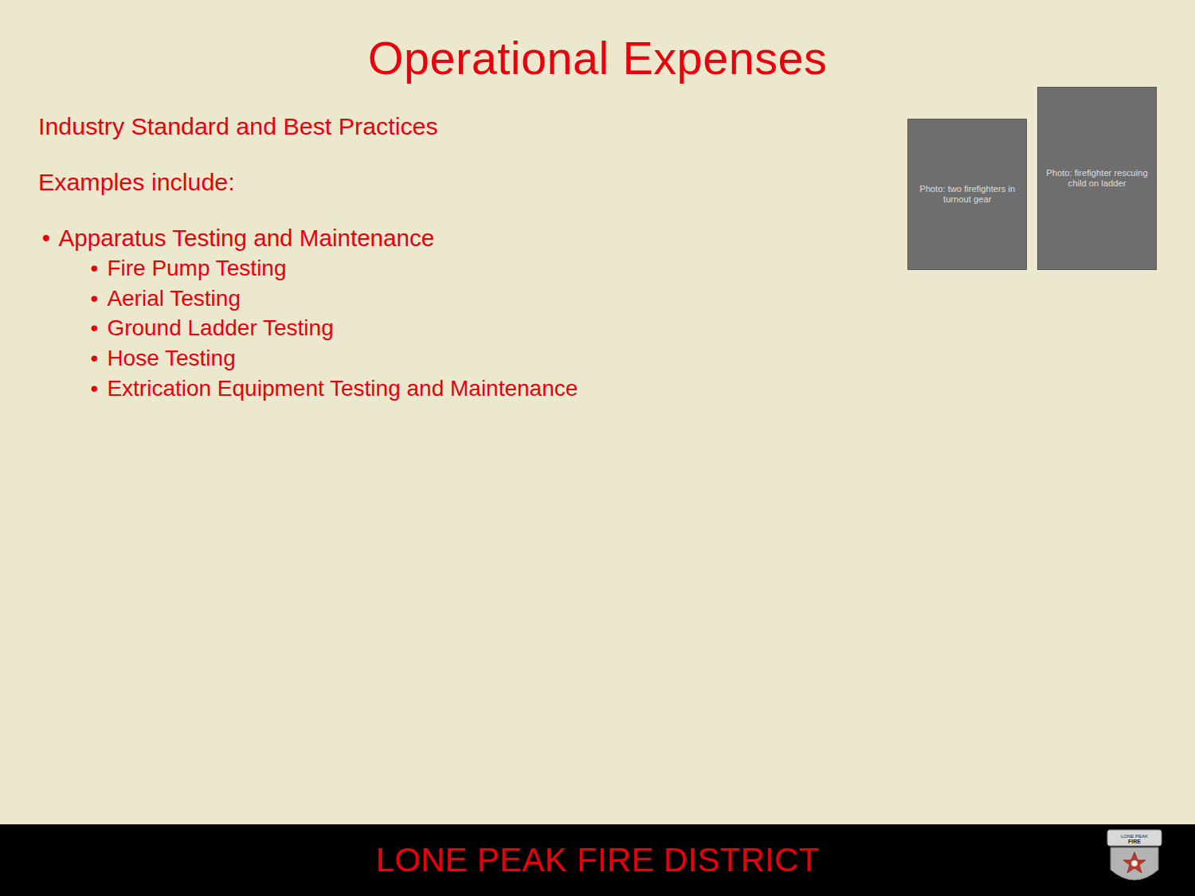Operational Expenses
Industry Standard and Best Practices
Examples include:
Apparatus Testing and Maintenance
Fire Pump Testing
Aerial Testing
Ground Ladder Testing
Hose Testing
Extrication Equipment Testing and Maintenance
Photo: two firefighters in turnout gear
Photo: firefighter rescuing child on ladder
LONE PEAK FIRE DISTRICT
LONE PEAK FIRE